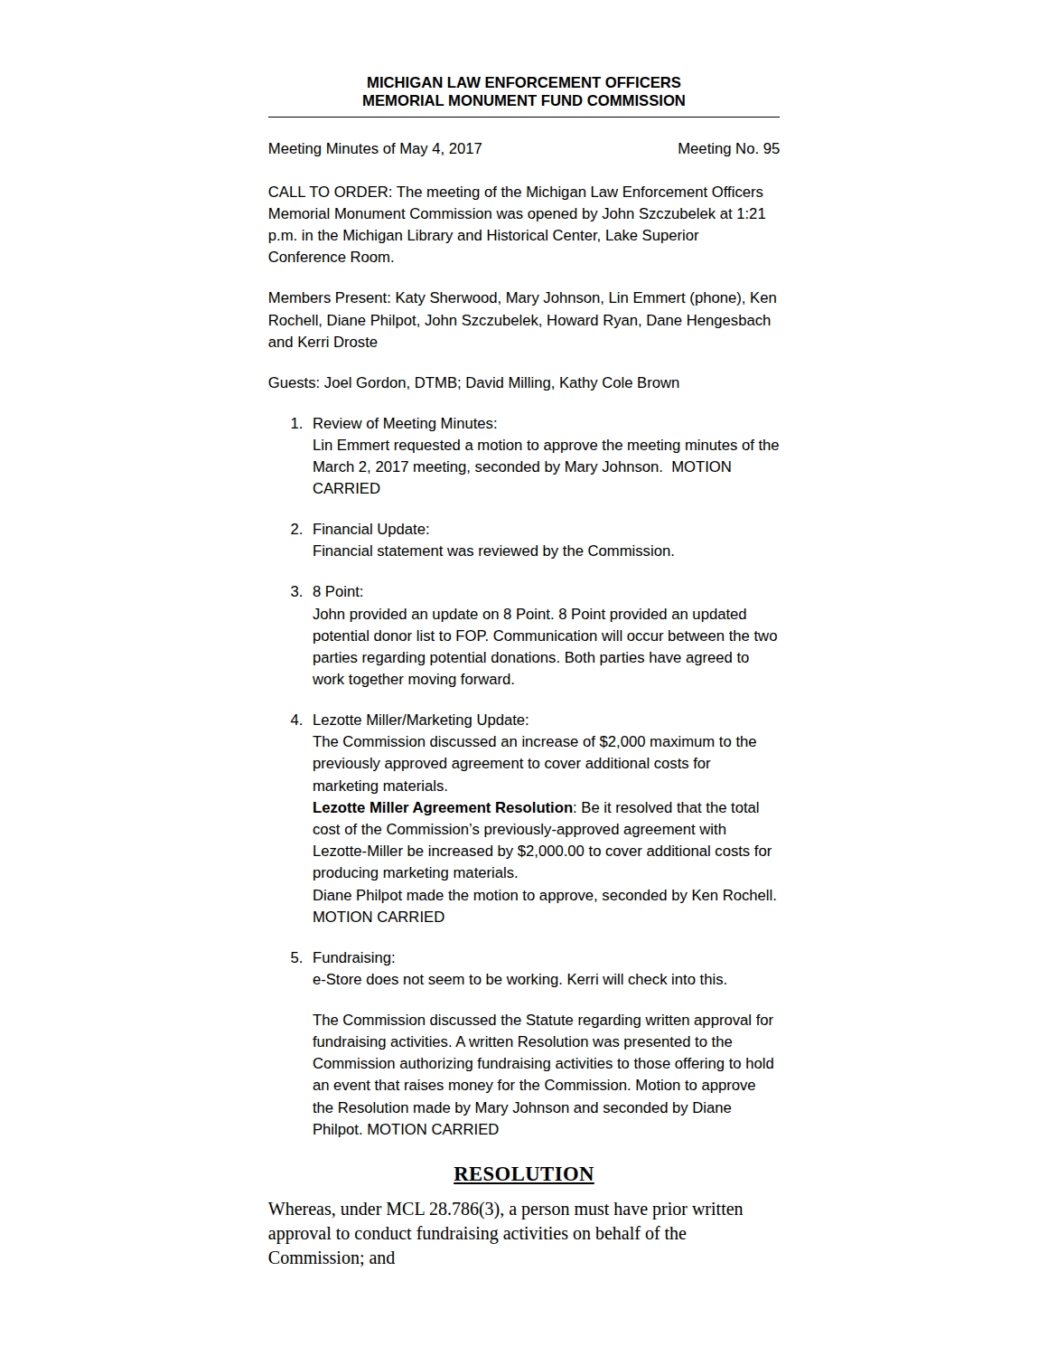MICHIGAN LAW ENFORCEMENT OFFICERS MEMORIAL MONUMENT FUND COMMISSION
Meeting Minutes of May 4, 2017
Meeting No. 95
CALL TO ORDER: The meeting of the Michigan Law Enforcement Officers Memorial Monument Commission was opened by John Szczubelek at 1:21 p.m. in the Michigan Library and Historical Center, Lake Superior Conference Room.
Members Present: Katy Sherwood, Mary Johnson, Lin Emmert (phone), Ken Rochell, Diane Philpot, John Szczubelek, Howard Ryan, Dane Hengesbach and Kerri Droste
Guests: Joel Gordon, DTMB; David Milling, Kathy Cole Brown
Review of Meeting Minutes:
Lin Emmert requested a motion to approve the meeting minutes of the March 2, 2017 meeting, seconded by Mary Johnson. MOTION CARRIED
Financial Update:
Financial statement was reviewed by the Commission.
8 Point:
John provided an update on 8 Point. 8 Point provided an updated potential donor list to FOP. Communication will occur between the two parties regarding potential donations. Both parties have agreed to work together moving forward.
Lezotte Miller/Marketing Update:
The Commission discussed an increase of $2,000 maximum to the previously approved agreement to cover additional costs for marketing materials.
Lezotte Miller Agreement Resolution: Be it resolved that the total cost of the Commission’s previously-approved agreement with Lezotte-Miller be increased by $2,000.00 to cover additional costs for producing marketing materials.
Diane Philpot made the motion to approve, seconded by Ken Rochell. MOTION CARRIED
Fundraising:
e-Store does not seem to be working. Kerri will check into this.
The Commission discussed the Statute regarding written approval for fundraising activities. A written Resolution was presented to the Commission authorizing fundraising activities to those offering to hold an event that raises money for the Commission. Motion to approve the Resolution made by Mary Johnson and seconded by Diane Philpot. MOTION CARRIED
RESOLUTION
Whereas, under MCL 28.786(3), a person must have prior written approval to conduct fundraising activities on behalf of the Commission; and